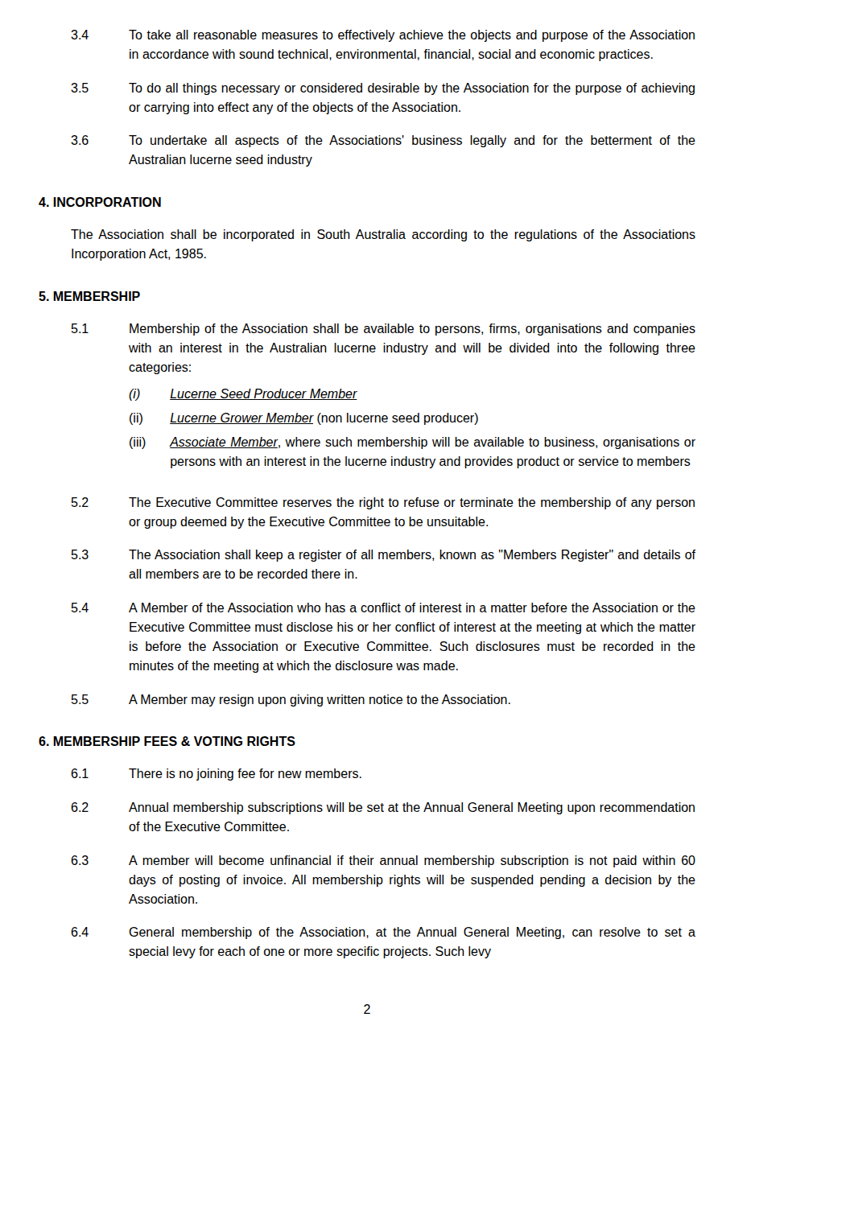3.4
To take all reasonable measures to effectively achieve the objects and purpose of the Association in accordance with sound technical, environmental, financial, social and economic practices.
3.5
To do all things necessary or considered desirable by the Association for the purpose of achieving or carrying into effect any of the objects of the Association.
3.6
To undertake all aspects of the Associations' business legally and for the betterment of the Australian lucerne seed industry
4. INCORPORATION
The Association shall be incorporated in South Australia according to the regulations of the Associations Incorporation Act, 1985.
5. MEMBERSHIP
5.1
Membership of the Association shall be available to persons, firms, organisations and companies with an interest in the Australian lucerne industry and will be divided into the following three categories:
(i) Lucerne Seed Producer Member
(ii) Lucerne Grower Member (non lucerne seed producer)
(iii) Associate Member, where such membership will be available to business, organisations or persons with an interest in the lucerne industry and provides product or service to members
5.2
The Executive Committee reserves the right to refuse or terminate the membership of any person or group deemed by the Executive Committee to be unsuitable.
5.3
The Association shall keep a register of all members, known as "Members Register" and details of all members are to be recorded there in.
5.4
A Member of the Association who has a conflict of interest in a matter before the Association or the Executive Committee must disclose his or her conflict of interest at the meeting at which the matter is before the Association or Executive Committee. Such disclosures must be recorded in the minutes of the meeting at which the disclosure was made.
5.5
A Member may resign upon giving written notice to the Association.
6. MEMBERSHIP FEES & VOTING RIGHTS
6.1
There is no joining fee for new members.
6.2
Annual membership subscriptions will be set at the Annual General Meeting upon recommendation of the Executive Committee.
6.3
A member will become unfinancial if their annual membership subscription is not paid within 60 days of posting of invoice. All membership rights will be suspended pending a decision by the Association.
6.4
General membership of the Association, at the Annual General Meeting, can resolve to set a special levy for each of one or more specific projects. Such levy
2